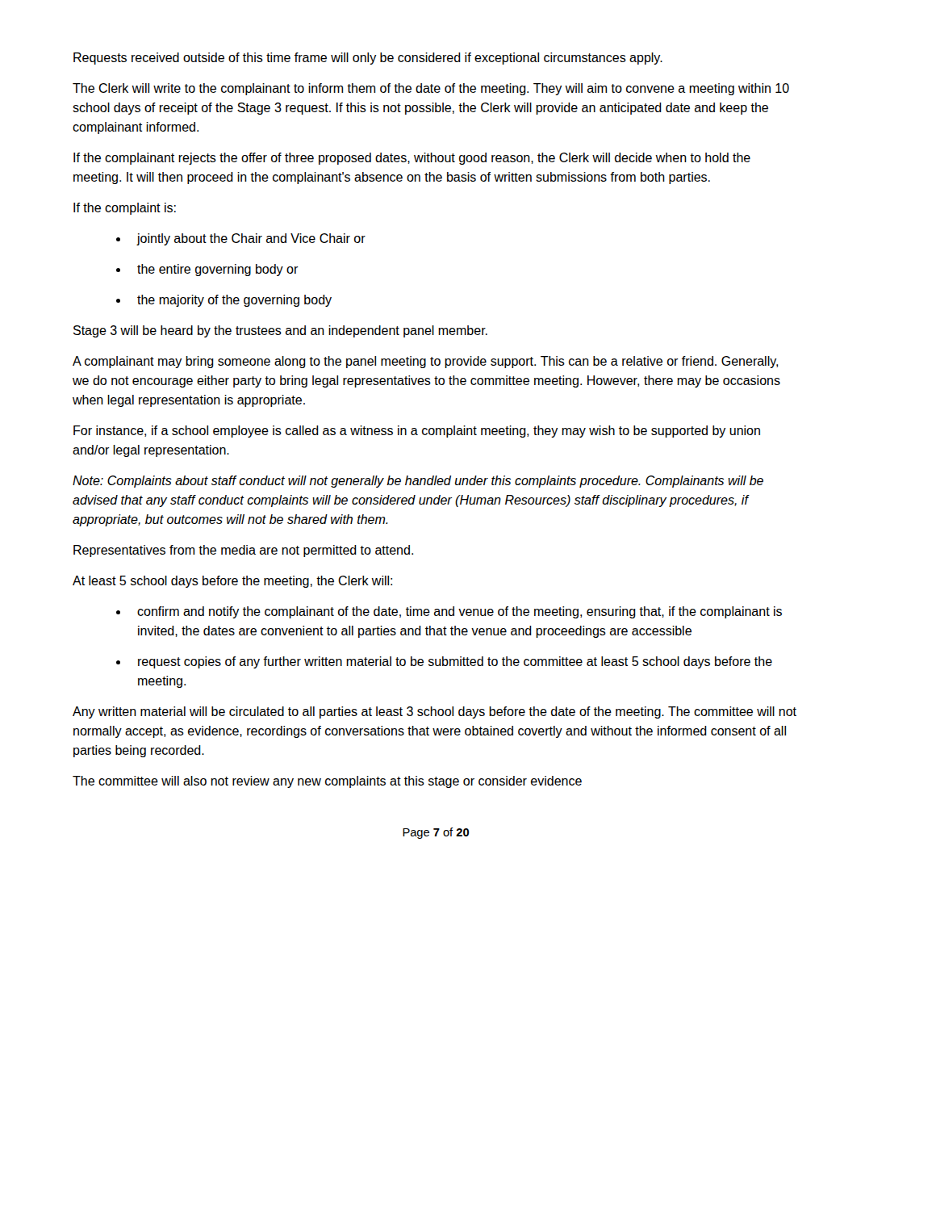Requests received outside of this time frame will only be considered if exceptional circumstances apply.
The Clerk will write to the complainant to inform them of the date of the meeting. They will aim to convene a meeting within 10 school days of receipt of the Stage 3 request. If this is not possible, the Clerk will provide an anticipated date and keep the complainant informed.
If the complainant rejects the offer of three proposed dates, without good reason, the Clerk will decide when to hold the meeting. It will then proceed in the complainant's absence on the basis of written submissions from both parties.
If the complaint is:
jointly about the Chair and Vice Chair or
the entire governing body or
the majority of the governing body
Stage 3 will be heard by the trustees and an independent panel member.
A complainant may bring someone along to the panel meeting to provide support. This can be a relative or friend. Generally, we do not encourage either party to bring legal representatives to the committee meeting. However, there may be occasions when legal representation is appropriate.
For instance, if a school employee is called as a witness in a complaint meeting, they may wish to be supported by union and/or legal representation.
Note: Complaints about staff conduct will not generally be handled under this complaints procedure. Complainants will be advised that any staff conduct complaints will be considered under (Human Resources) staff disciplinary procedures, if appropriate, but outcomes will not be shared with them.
Representatives from the media are not permitted to attend.
At least 5 school days before the meeting, the Clerk will:
confirm and notify the complainant of the date, time and venue of the meeting, ensuring that, if the complainant is invited, the dates are convenient to all parties and that the venue and proceedings are accessible
request copies of any further written material to be submitted to the committee at least 5 school days before the meeting.
Any written material will be circulated to all parties at least 3 school days before the date of the meeting. The committee will not normally accept, as evidence, recordings of conversations that were obtained covertly and without the informed consent of all parties being recorded.
The committee will also not review any new complaints at this stage or consider evidence
Page 7 of 20